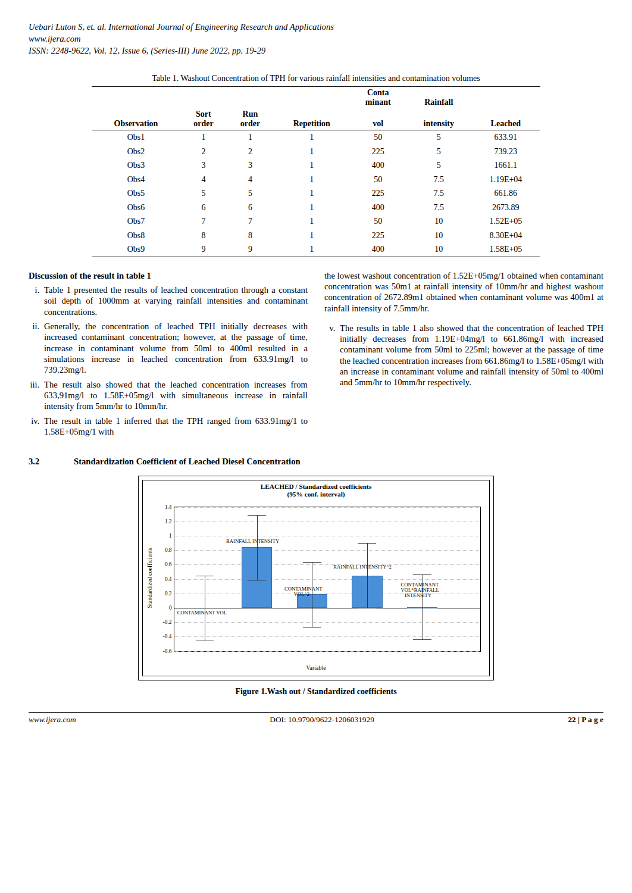Uebari Luton S, et. al. International Journal of Engineering Research and Applications www.ijera.com ISSN: 2248-9622, Vol. 12, Issue 6, (Series-III) June 2022, pp. 19-29
Table 1. Washout Concentration of TPH for various rainfall intensities and contamination volumes
| | | | | Conta minant | Rainfall | |
| --- | --- | --- | --- | --- | --- | --- |
| Observation | Sort order | Run order | Repetition | vol | intensity | Leached |
| Obs1 | 1 | 1 | 1 | 50 | 5 | 633.91 |
| Obs2 | 2 | 2 | 1 | 225 | 5 | 739.23 |
| Obs3 | 3 | 3 | 1 | 400 | 5 | 1661.1 |
| Obs4 | 4 | 4 | 1 | 50 | 7.5 | 1.19E+04 |
| Obs5 | 5 | 5 | 1 | 225 | 7.5 | 661.86 |
| Obs6 | 6 | 6 | 1 | 400 | 7.5 | 2673.89 |
| Obs7 | 7 | 7 | 1 | 50 | 10 | 1.52E+05 |
| Obs8 | 8 | 8 | 1 | 225 | 10 | 8.30E+04 |
| Obs9 | 9 | 9 | 1 | 400 | 10 | 1.58E+05 |
Discussion of the result in table 1
Table 1 presented the results of leached concentration through a constant soil depth of 1000mm at varying rainfall intensities and contaminant concentrations.
Generally, the concentration of leached TPH initially decreases with increased contaminant concentration; however, at the passage of time, increase in contaminant volume from 50ml to 400ml resulted in a simulations increase in leached concentration from 633.91mg/l to 739.23mg/l.
The result also showed that the leached concentration increases from 633,91mg/l to 1.58E+05mg/l with simultaneous increase in rainfall intensity from 5mm/hr to 10mm/hr.
The result in table 1 inferred that the TPH ranged from 633.91mg/1 to 1.58E+05mg/1 with
the lowest washout concentration of 1.52E+05mg/1 obtained when contaminant concentration was 50m1 at rainfall intensity of 10mm/hr and highest washout concentration of 2672.89m1 obtained when contaminant volume was 400m1 at rainfall intensity of 7.5mm/hr.
The results in table 1 also showed that the concentration of leached TPH initially decreases from 1.19E+04mg/l to 661.86mg/l with increased contaminant volume from 50ml to 225ml; however at the passage of time the leached concentration increases from 661.86mg/l to 1.58E+05mg/l with an increase in contaminant volume and rainfall intensity of 50ml to 400ml and 5mm/hr to 10mm/hr respectively.
3.2 Standardization Coefficient of Leached Diesel Concentration
LEACHED / Standardized coefficients
(95% conf. interval)
Standardized coefficients
1.4
1.2
1
0.8
0.6
0.4
0.2
0
-0.2
-0.4
-0.6
CONTAMINANT VOL
RAINFALL INTENSITY
CONTAMINANT VOL^2
RAINFALL INTENSITY^2
CONTAMINANT VOL*RAINFALL INTENSITY
Variable
Figure 1.Wash out / Standardized coefficients
www.ijera.com DOI: 10.9790/9622-1206031929 22 | P a g e